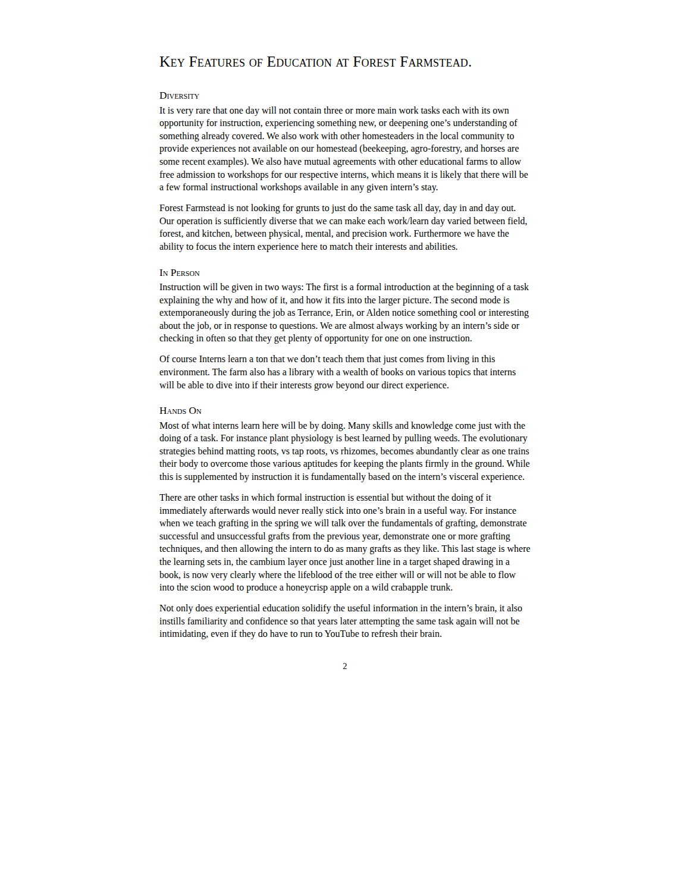Key Features of Education at Forest Farmstead.
Diversity
It is very rare that one day will not contain three or more main work tasks each with its own opportunity for instruction, experiencing something new, or deepening one’s understanding of something already covered. We also work with other homesteaders in the local community to provide experiences not available on our homestead (beekeeping, agro-forestry, and horses are some recent examples). We also have mutual agreements with other educational farms to allow free admission to workshops for our respective interns, which means it is likely that there will be a few formal instructional workshops available in any given intern’s stay.
Forest Farmstead is not looking for grunts to just do the same task all day, day in and day out. Our operation is sufficiently diverse that we can make each work/learn day varied between field, forest, and kitchen, between physical, mental, and precision work. Furthermore we have the ability to focus the intern experience here to match their interests and abilities.
In Person
Instruction will be given in two ways: The first is a formal introduction at the beginning of a task explaining the why and how of it, and how it fits into the larger picture. The second mode is extemporaneously during the job as Terrance, Erin, or Alden notice something cool or interesting about the job, or in response to questions. We are almost always working by an intern’s side or checking in often so that they get plenty of opportunity for one on one instruction.
Of course Interns learn a ton that we don’t teach them that just comes from living in this environment. The farm also has a library with a wealth of books on various topics that interns will be able to dive into if their interests grow beyond our direct experience.
Hands On
Most of what interns learn here will be by doing. Many skills and knowledge come just with the doing of a task. For instance plant physiology is best learned by pulling weeds. The evolutionary strategies behind matting roots, vs tap roots, vs rhizomes, becomes abundantly clear as one trains their body to overcome those various aptitudes for keeping the plants firmly in the ground. While this is supplemented by instruction it is fundamentally based on the intern’s visceral experience.
There are other tasks in which formal instruction is essential but without the doing of it immediately afterwards would never really stick into one’s brain in a useful way. For instance when we teach grafting in the spring we will talk over the fundamentals of grafting, demonstrate successful and unsuccessful grafts from the previous year, demonstrate one or more grafting techniques, and then allowing the intern to do as many grafts as they like. This last stage is where the learning sets in, the cambium layer once just another line in a target shaped drawing in a book, is now very clearly where the lifeblood of the tree either will or will not be able to flow into the scion wood to produce a honeycrisp apple on a wild crabapple trunk.
Not only does experiential education solidify the useful information in the intern’s brain, it also instills familiarity and confidence so that years later attempting the same task again will not be intimidating, even if they do have to run to YouTube to refresh their brain.
2